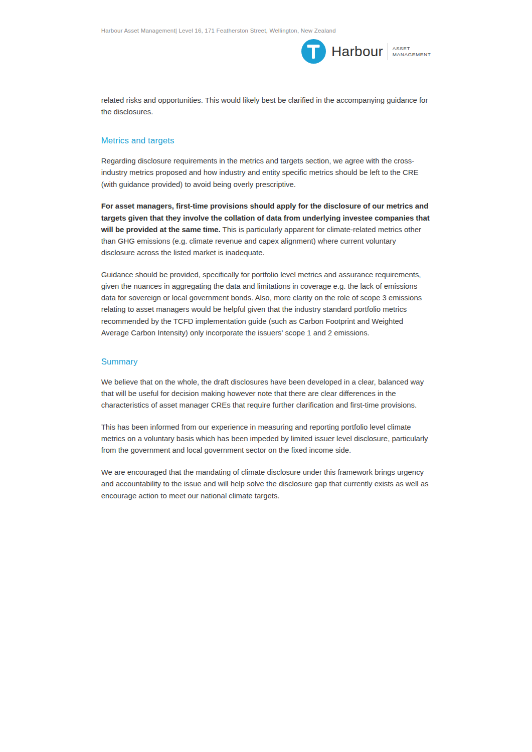Harbour Asset Management| Level 16, 171 Featherston Street, Wellington, New Zealand
Harbour Asset Management
related risks and opportunities. This would likely best be clarified in the accompanying guidance for the disclosures.
Metrics and targets
Regarding disclosure requirements in the metrics and targets section, we agree with the cross-industry metrics proposed and how industry and entity specific metrics should be left to the CRE (with guidance provided) to avoid being overly prescriptive.
For asset managers, first-time provisions should apply for the disclosure of our metrics and targets given that they involve the collation of data from underlying investee companies that will be provided at the same time. This is particularly apparent for climate-related metrics other than GHG emissions (e.g. climate revenue and capex alignment) where current voluntary disclosure across the listed market is inadequate.
Guidance should be provided, specifically for portfolio level metrics and assurance requirements, given the nuances in aggregating the data and limitations in coverage e.g. the lack of emissions data for sovereign or local government bonds. Also, more clarity on the role of scope 3 emissions relating to asset managers would be helpful given that the industry standard portfolio metrics recommended by the TCFD implementation guide (such as Carbon Footprint and Weighted Average Carbon Intensity) only incorporate the issuers' scope 1 and 2 emissions.
Summary
We believe that on the whole, the draft disclosures have been developed in a clear, balanced way that will be useful for decision making however note that there are clear differences in the characteristics of asset manager CREs that require further clarification and first-time provisions.
This has been informed from our experience in measuring and reporting portfolio level climate metrics on a voluntary basis which has been impeded by limited issuer level disclosure, particularly from the government and local government sector on the fixed income side.
We are encouraged that the mandating of climate disclosure under this framework brings urgency and accountability to the issue and will help solve the disclosure gap that currently exists as well as encourage action to meet our national climate targets.